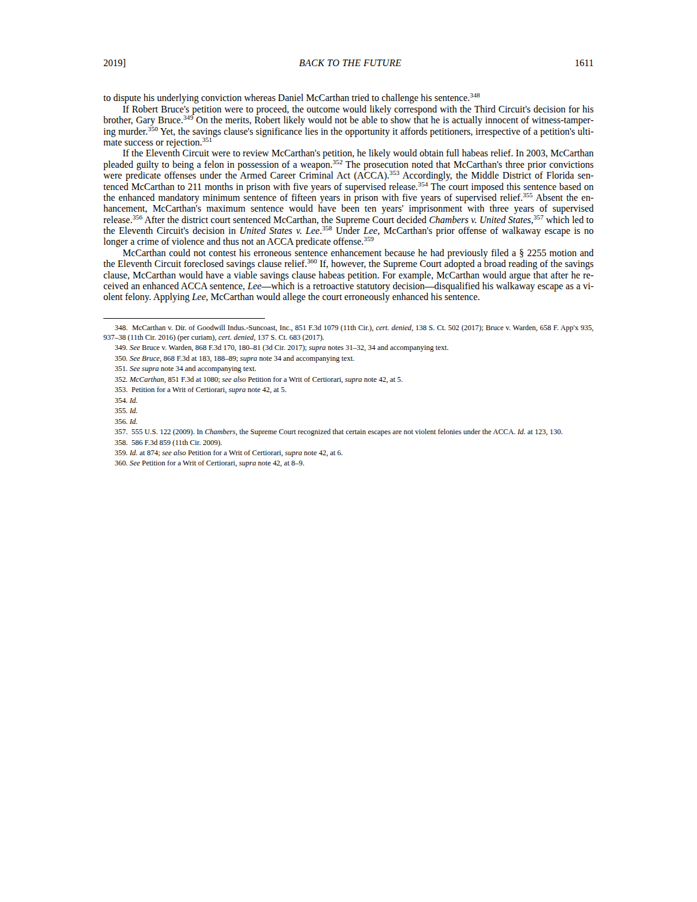2019] BACK TO THE FUTURE 1611
to dispute his underlying conviction whereas Daniel McCarthan tried to challenge his sentence.348
If Robert Bruce's petition were to proceed, the outcome would likely correspond with the Third Circuit's decision for his brother, Gary Bruce.349 On the merits, Robert likely would not be able to show that he is actually innocent of witness-tampering murder.350 Yet, the savings clause's significance lies in the opportunity it affords petitioners, irrespective of a petition's ultimate success or rejection.351
If the Eleventh Circuit were to review McCarthan's petition, he likely would obtain full habeas relief. In 2003, McCarthan pleaded guilty to being a felon in possession of a weapon.352 The prosecution noted that McCarthan's three prior convictions were predicate offenses under the Armed Career Criminal Act (ACCA).353 Accordingly, the Middle District of Florida sentenced McCarthan to 211 months in prison with five years of supervised release.354 The court imposed this sentence based on the enhanced mandatory minimum sentence of fifteen years in prison with five years of supervised relief.355 Absent the enhancement, McCarthan's maximum sentence would have been ten years' imprisonment with three years of supervised release.356 After the district court sentenced McCarthan, the Supreme Court decided Chambers v. United States,357 which led to the Eleventh Circuit's decision in United States v. Lee.358 Under Lee, McCarthan's prior offense of walkaway escape is no longer a crime of violence and thus not an ACCA predicate offense.359
McCarthan could not contest his erroneous sentence enhancement because he had previously filed a § 2255 motion and the Eleventh Circuit foreclosed savings clause relief.360 If, however, the Supreme Court adopted a broad reading of the savings clause, McCarthan would have a viable savings clause habeas petition. For example, McCarthan would argue that after he received an enhanced ACCA sentence, Lee—which is a retroactive statutory decision—disqualified his walkaway escape as a violent felony. Applying Lee, McCarthan would allege the court erroneously enhanced his sentence.
348. McCarthan v. Dir. of Goodwill Indus.-Suncoast, Inc., 851 F.3d 1079 (11th Cir.), cert. denied, 138 S. Ct. 502 (2017); Bruce v. Warden, 658 F. App'x 935, 937–38 (11th Cir. 2016) (per curiam), cert. denied, 137 S. Ct. 683 (2017).
349. See Bruce v. Warden, 868 F.3d 170, 180–81 (3d Cir. 2017); supra notes 31–32, 34 and accompanying text.
350. See Bruce, 868 F.3d at 183, 188–89; supra note 34 and accompanying text.
351. See supra note 34 and accompanying text.
352. McCarthan, 851 F.3d at 1080; see also Petition for a Writ of Certiorari, supra note 42, at 5.
353. Petition for a Writ of Certiorari, supra note 42, at 5.
354. Id.
355. Id.
356. Id.
357. 555 U.S. 122 (2009). In Chambers, the Supreme Court recognized that certain escapes are not violent felonies under the ACCA. Id. at 123, 130.
358. 586 F.3d 859 (11th Cir. 2009).
359. Id. at 874; see also Petition for a Writ of Certiorari, supra note 42, at 6.
360. See Petition for a Writ of Certiorari, supra note 42, at 8–9.